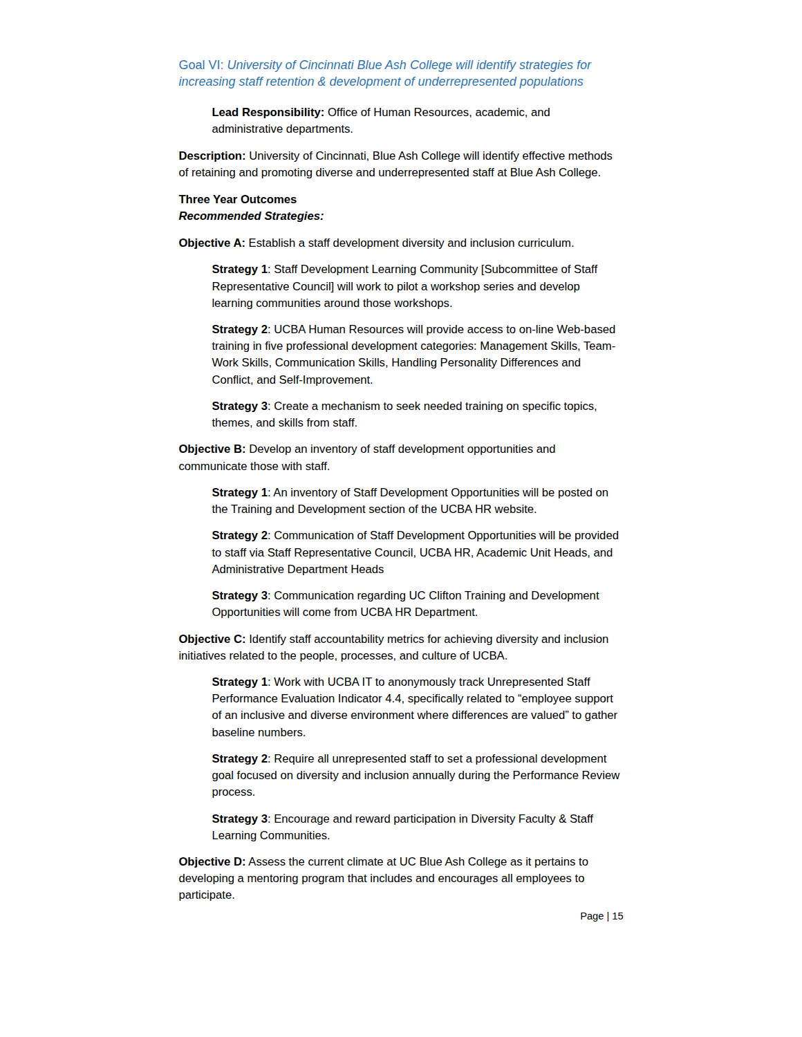Goal VI: University of Cincinnati Blue Ash College will identify strategies for increasing staff retention & development of underrepresented populations
Lead Responsibility: Office of Human Resources, academic, and administrative departments.
Description: University of Cincinnati, Blue Ash College will identify effective methods of retaining and promoting diverse and underrepresented staff at Blue Ash College.
Three Year Outcomes
Recommended Strategies:
Objective A: Establish a staff development diversity and inclusion curriculum.
Strategy 1: Staff Development Learning Community [Subcommittee of Staff Representative Council] will work to pilot a workshop series and develop learning communities around those workshops.
Strategy 2: UCBA Human Resources will provide access to on-line Web-based training in five professional development categories: Management Skills, Team-Work Skills, Communication Skills, Handling Personality Differences and Conflict, and Self-Improvement.
Strategy 3: Create a mechanism to seek needed training on specific topics, themes, and skills from staff.
Objective B: Develop an inventory of staff development opportunities and communicate those with staff.
Strategy 1: An inventory of Staff Development Opportunities will be posted on the Training and Development section of the UCBA HR website.
Strategy 2: Communication of Staff Development Opportunities will be provided to staff via Staff Representative Council, UCBA HR, Academic Unit Heads, and Administrative Department Heads
Strategy 3: Communication regarding UC Clifton Training and Development Opportunities will come from UCBA HR Department.
Objective C: Identify staff accountability metrics for achieving diversity and inclusion initiatives related to the people, processes, and culture of UCBA.
Strategy 1: Work with UCBA IT to anonymously track Unrepresented Staff Performance Evaluation Indicator 4.4, specifically related to “employee support of an inclusive and diverse environment where differences are valued” to gather baseline numbers.
Strategy 2: Require all unrepresented staff to set a professional development goal focused on diversity and inclusion annually during the Performance Review process.
Strategy 3: Encourage and reward participation in Diversity Faculty & Staff Learning Communities.
Objective D: Assess the current climate at UC Blue Ash College as it pertains to developing a mentoring program that includes and encourages all employees to participate.
Page | 15